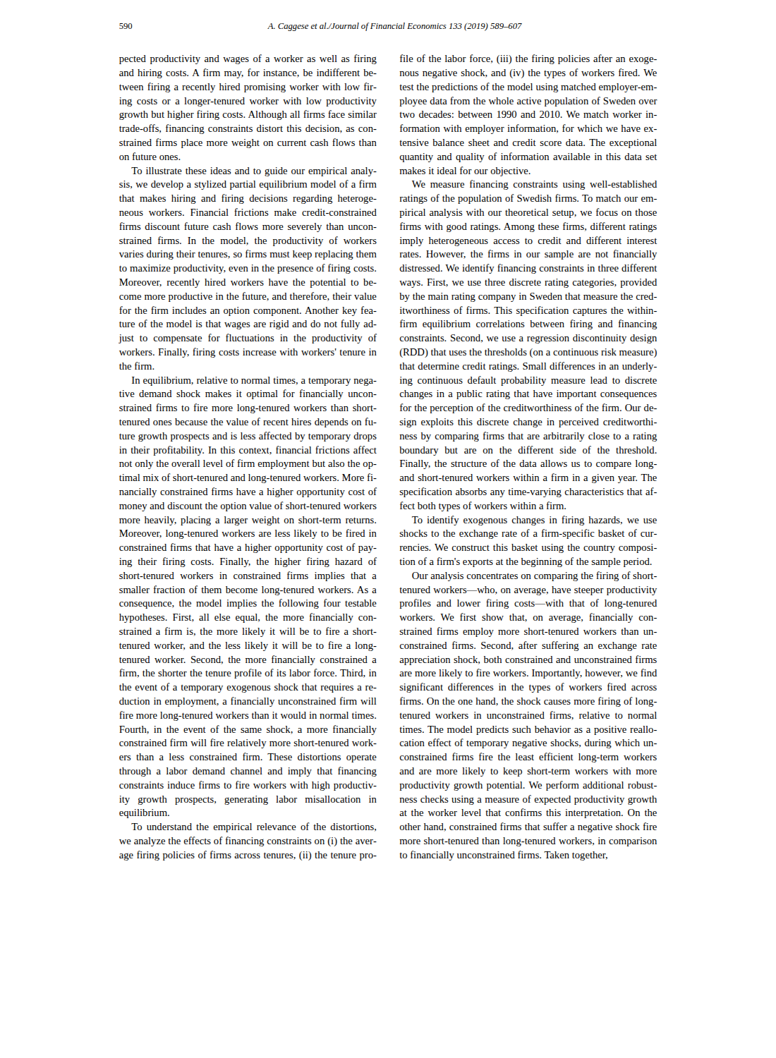590 A. Caggese et al./Journal of Financial Economics 133 (2019) 589–607
pected productivity and wages of a worker as well as firing and hiring costs. A firm may, for instance, be indifferent between firing a recently hired promising worker with low firing costs or a longer-tenured worker with low productivity growth but higher firing costs. Although all firms face similar trade-offs, financing constraints distort this decision, as constrained firms place more weight on current cash flows than on future ones.
To illustrate these ideas and to guide our empirical analysis, we develop a stylized partial equilibrium model of a firm that makes hiring and firing decisions regarding heterogeneous workers. Financial frictions make credit-constrained firms discount future cash flows more severely than unconstrained firms. In the model, the productivity of workers varies during their tenures, so firms must keep replacing them to maximize productivity, even in the presence of firing costs. Moreover, recently hired workers have the potential to become more productive in the future, and therefore, their value for the firm includes an option component. Another key feature of the model is that wages are rigid and do not fully adjust to compensate for fluctuations in the productivity of workers. Finally, firing costs increase with workers' tenure in the firm.
In equilibrium, relative to normal times, a temporary negative demand shock makes it optimal for financially unconstrained firms to fire more long-tenured workers than short-tenured ones because the value of recent hires depends on future growth prospects and is less affected by temporary drops in their profitability. In this context, financial frictions affect not only the overall level of firm employment but also the optimal mix of short-tenured and long-tenured workers. More financially constrained firms have a higher opportunity cost of money and discount the option value of short-tenured workers more heavily, placing a larger weight on short-term returns. Moreover, long-tenured workers are less likely to be fired in constrained firms that have a higher opportunity cost of paying their firing costs. Finally, the higher firing hazard of short-tenured workers in constrained firms implies that a smaller fraction of them become long-tenured workers. As a consequence, the model implies the following four testable hypotheses. First, all else equal, the more financially constrained a firm is, the more likely it will be to fire a short-tenured worker, and the less likely it will be to fire a long-tenured worker. Second, the more financially constrained a firm, the shorter the tenure profile of its labor force. Third, in the event of a temporary exogenous shock that requires a reduction in employment, a financially unconstrained firm will fire more long-tenured workers than it would in normal times. Fourth, in the event of the same shock, a more financially constrained firm will fire relatively more short-tenured workers than a less constrained firm. These distortions operate through a labor demand channel and imply that financing constraints induce firms to fire workers with high productivity growth prospects, generating labor misallocation in equilibrium.
To understand the empirical relevance of the distortions, we analyze the effects of financing constraints on (i) the average firing policies of firms across tenures, (ii) the tenure profile of the labor force, (iii) the firing policies after an exogenous negative shock, and (iv) the types of workers fired. We test the predictions of the model using matched employer-employee data from the whole active population of Sweden over two decades: between 1990 and 2010. We match worker information with employer information, for which we have extensive balance sheet and credit score data. The exceptional quantity and quality of information available in this data set makes it ideal for our objective.
We measure financing constraints using well-established ratings of the population of Swedish firms. To match our empirical analysis with our theoretical setup, we focus on those firms with good ratings. Among these firms, different ratings imply heterogeneous access to credit and different interest rates. However, the firms in our sample are not financially distressed. We identify financing constraints in three different ways. First, we use three discrete rating categories, provided by the main rating company in Sweden that measure the creditworthiness of firms. This specification captures the within-firm equilibrium correlations between firing and financing constraints. Second, we use a regression discontinuity design (RDD) that uses the thresholds (on a continuous risk measure) that determine credit ratings. Small differences in an underlying continuous default probability measure lead to discrete changes in a public rating that have important consequences for the perception of the creditworthiness of the firm. Our design exploits this discrete change in perceived creditworthiness by comparing firms that are arbitrarily close to a rating boundary but are on the different side of the threshold. Finally, the structure of the data allows us to compare long- and short-tenured workers within a firm in a given year. The specification absorbs any time-varying characteristics that affect both types of workers within a firm.
To identify exogenous changes in firing hazards, we use shocks to the exchange rate of a firm-specific basket of currencies. We construct this basket using the country composition of a firm's exports at the beginning of the sample period.
Our analysis concentrates on comparing the firing of short-tenured workers—who, on average, have steeper productivity profiles and lower firing costs—with that of long-tenured workers. We first show that, on average, financially constrained firms employ more short-tenured workers than unconstrained firms. Second, after suffering an exchange rate appreciation shock, both constrained and unconstrained firms are more likely to fire workers. Importantly, however, we find significant differences in the types of workers fired across firms. On the one hand, the shock causes more firing of long-tenured workers in unconstrained firms, relative to normal times. The model predicts such behavior as a positive reallocation effect of temporary negative shocks, during which unconstrained firms fire the least efficient long-term workers and are more likely to keep short-term workers with more productivity growth potential. We perform additional robustness checks using a measure of expected productivity growth at the worker level that confirms this interpretation. On the other hand, constrained firms that suffer a negative shock fire more short-tenured than long-tenured workers, in comparison to financially unconstrained firms. Taken together,